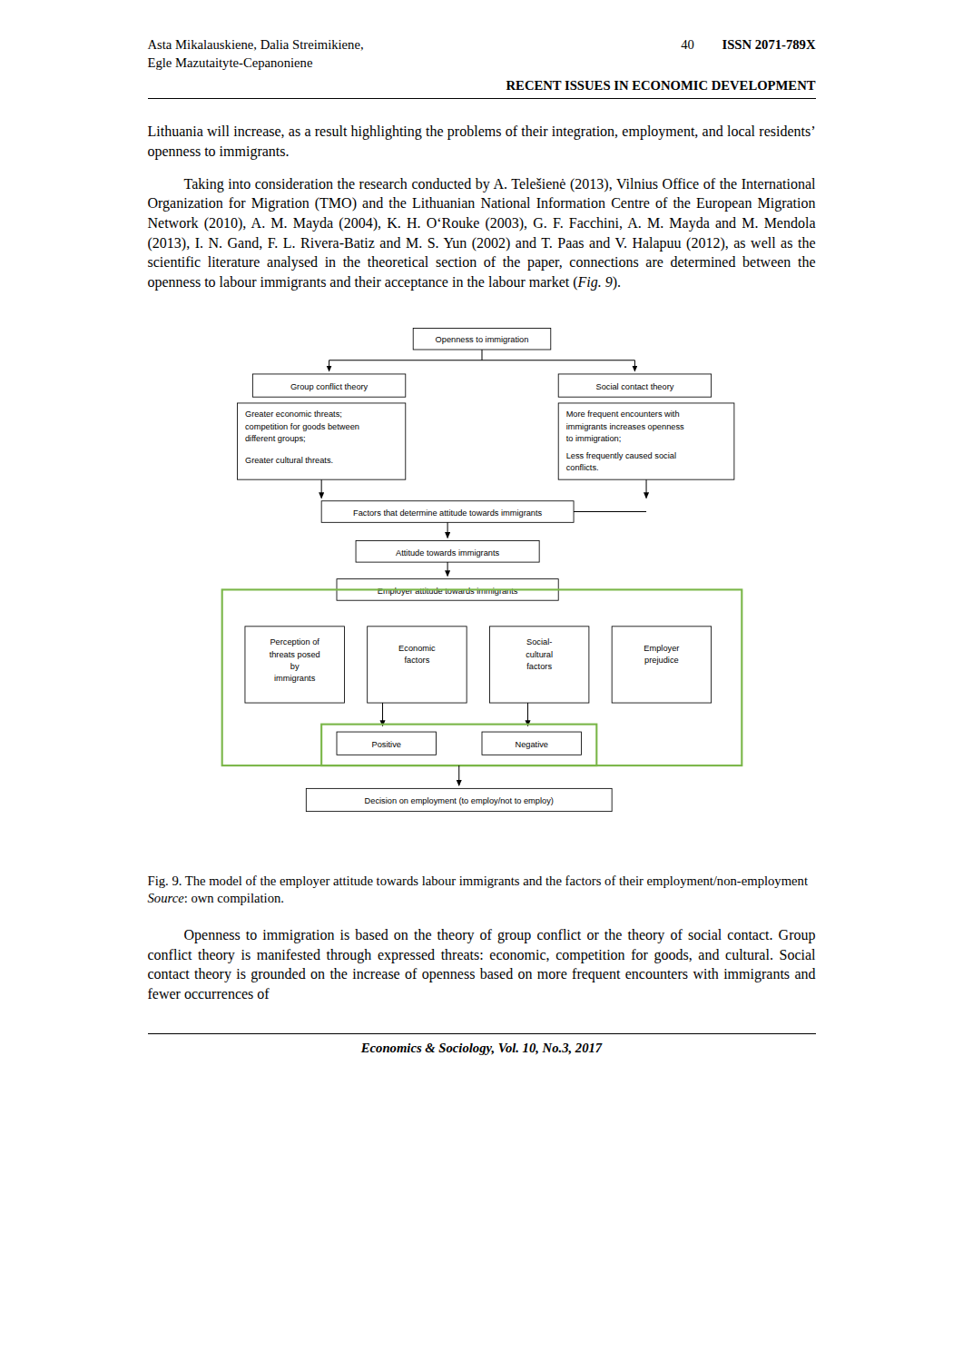Asta Mikalauskiene, Dalia Streimikiene,
Egle Mazutaityte-Cepanoniene
40
ISSN 2071-789X
RECENT ISSUES IN ECONOMIC DEVELOPMENT
Lithuania will increase, as a result highlighting the problems of their integration, employment, and local residents’ openness to immigrants.
Taking into consideration the research conducted by A. Telešienė (2013), Vilnius Office of the International Organization for Migration (TMO) and the Lithuanian National Information Centre of the European Migration Network (2010), A. M. Mayda (2004), K. H. O‘Rouke (2003), G. F. Facchini, A. M. Mayda and M. Mendola (2013), I. N. Gand, F. L. Rivera-Batiz and M. S. Yun (2002) and T. Paas and V. Halapuu (2012), as well as the scientific literature analysed in the theoretical section of the paper, connections are determined between the openness to labour immigrants and their acceptance in the labour market (Fig. 9).
Openness to immigration Group conflict theory Social contact theory Greater economic threats; competition for goods between different groups; Greater cultural threats. More frequent encounters with immigrants increases openness to immigration; Less frequently caused social conflicts. Factors that determine attitude towards immigrants Attitude towards immigrants Employer attitude towards immigrants Perception of threats posed by immigrants Economic factors Social- cultural factors Employer prejudice Positive Negative Decision on employment (to employ/not to employ)
Fig. 9. The model of the employer attitude towards labour immigrants and the factors of their employment/non-employment
Source: own compilation.
Openness to immigration is based on the theory of group conflict or the theory of social contact. Group conflict theory is manifested through expressed threats: economic, competition for goods, and cultural. Social contact theory is grounded on the increase of openness based on more frequent encounters with immigrants and fewer occurrences of
Economics & Sociology, Vol. 10, No.3, 2017